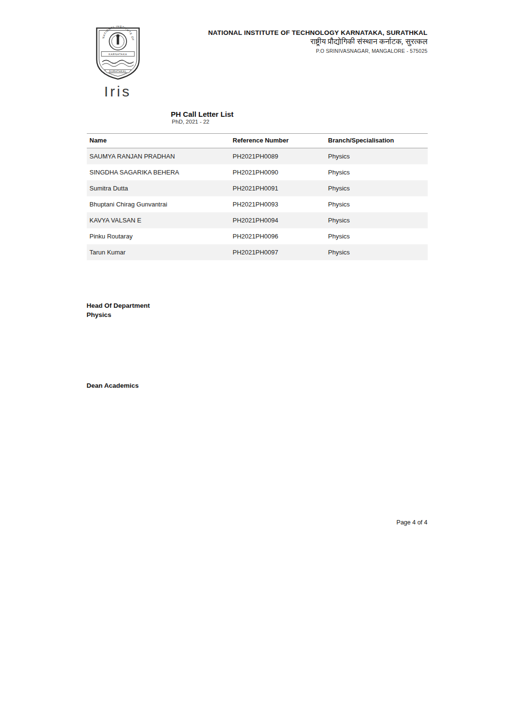NATIONAL INSTITUTE OF TECHNOLOGY KARNATAKA SURATHKAL
Iris
NATIONAL INSTITUTE OF TECHNOLOGY KARNATAKA, SURATHKAL
राष्ट्रीय प्रौद्योगिकी संस्थान कर्नाटक, सुरत्कल
P.O SRINIVASNAGAR, MANGALORE - 575025
PH Call Letter List
PhD, 2021 - 22
| Name | Reference Number | Branch/Specialisation |
| --- | --- | --- |
| SAUMYA RANJAN PRADHAN | PH2021PH0089 | Physics |
| SINGDHA SAGARIKA BEHERA | PH2021PH0090 | Physics |
| Sumitra Dutta | PH2021PH0091 | Physics |
| Bhuptani Chirag Gunvantrai | PH2021PH0093 | Physics |
| KAVYA VALSAN E | PH2021PH0094 | Physics |
| Pinku Routaray | PH2021PH0096 | Physics |
| Tarun Kumar | PH2021PH0097 | Physics |
Head Of Department
Physics
Dean Academics
Page 4 of 4